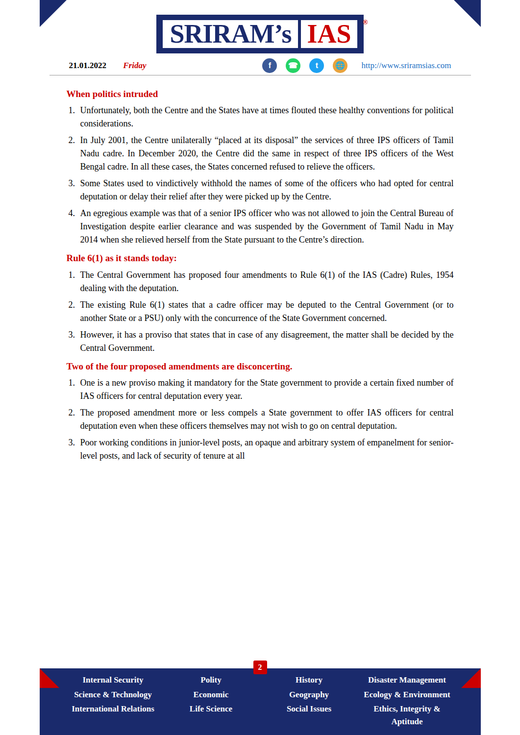SRIRAM’s IAS
®
21.01.2022 Friday
f ☎ t 🌐 http://www.sriramsias.com
When politics intruded
Unfortunately, both the Centre and the States have at times flouted these healthy conventions for political considerations.
In July 2001, the Centre unilaterally “placed at its disposal” the services of three IPS officers of Tamil Nadu cadre. In December 2020, the Centre did the same in respect of three IPS officers of the West Bengal cadre. In all these cases, the States concerned refused to relieve the officers.
Some States used to vindictively withhold the names of some of the officers who had opted for central deputation or delay their relief after they were picked up by the Centre.
An egregious example was that of a senior IPS officer who was not allowed to join the Central Bureau of Investigation despite earlier clearance and was suspended by the Government of Tamil Nadu in May 2014 when she relieved herself from the State pursuant to the Centre’s direction.
Rule 6(1) as it stands today:
The Central Government has proposed four amendments to Rule 6(1) of the IAS (Cadre) Rules, 1954 dealing with the deputation.
The existing Rule 6(1) states that a cadre officer may be deputed to the Central Government (or to another State or a PSU) only with the concurrence of the State Government concerned.
However, it has a proviso that states that in case of any disagreement, the matter shall be decided by the Central Government.
Two of the four proposed amendments are disconcerting.
One is a new proviso making it mandatory for the State government to provide a certain fixed number of IAS officers for central deputation every year.
The proposed amendment more or less compels a State government to offer IAS officers for central deputation even when these officers themselves may not wish to go on central deputation.
Poor working conditions in junior-level posts, an opaque and arbitrary system of empanelment for senior-level posts, and lack of security of tenure at all
2
Internal Security
Polity
History
Disaster Management
Science & Technology
Economic
Geography
Ecology & Environment
International Relations
Life Science
Social Issues
Ethics, Integrity & Aptitude